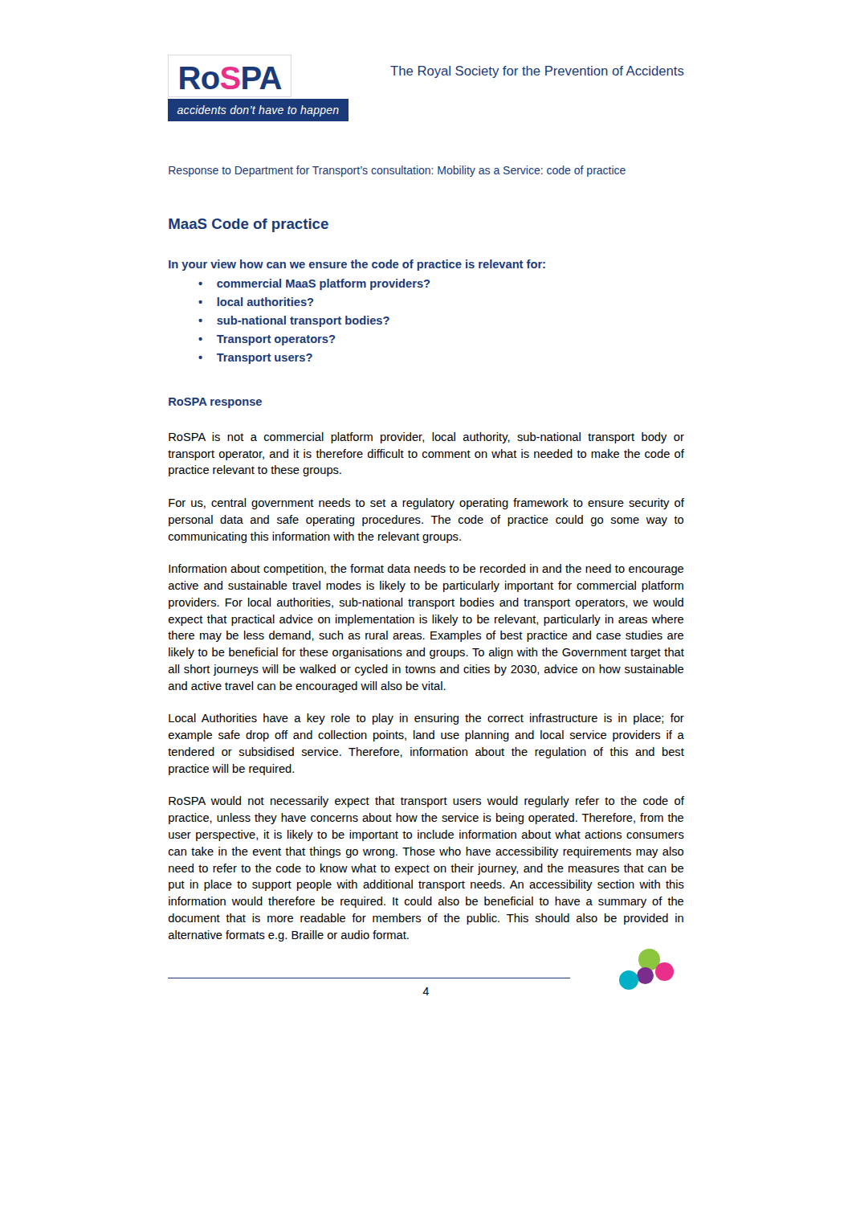Ro SPA
accidents don’t have to happen
The Royal Society for the Prevention of Accidents
Response to Department for Transport’s consultation: Mobility as a Service: code of practice
MaaS Code of practice
In your view how can we ensure the code of practice is relevant for:
commercial MaaS platform providers?
local authorities?
sub-national transport bodies?
Transport operators?
Transport users?
RoSPA response
RoSPA is not a commercial platform provider, local authority, sub-national transport body or transport operator, and it is therefore difficult to comment on what is needed to make the code of practice relevant to these groups.
For us, central government needs to set a regulatory operating framework to ensure security of personal data and safe operating procedures. The code of practice could go some way to communicating this information with the relevant groups.
Information about competition, the format data needs to be recorded in and the need to encourage active and sustainable travel modes is likely to be particularly important for commercial platform providers. For local authorities, sub-national transport bodies and transport operators, we would expect that practical advice on implementation is likely to be relevant, particularly in areas where there may be less demand, such as rural areas. Examples of best practice and case studies are likely to be beneficial for these organisations and groups. To align with the Government target that all short journeys will be walked or cycled in towns and cities by 2030, advice on how sustainable and active travel can be encouraged will also be vital.
Local Authorities have a key role to play in ensuring the correct infrastructure is in place; for example safe drop off and collection points, land use planning and local service providers if a tendered or subsidised service. Therefore, information about the regulation of this and best practice will be required.
RoSPA would not necessarily expect that transport users would regularly refer to the code of practice, unless they have concerns about how the service is being operated. Therefore, from the user perspective, it is likely to be important to include information about what actions consumers can take in the event that things go wrong. Those who have accessibility requirements may also need to refer to the code to know what to expect on their journey, and the measures that can be put in place to support people with additional transport needs. An accessibility section with this information would therefore be required. It could also be beneficial to have a summary of the document that is more readable for members of the public. This should also be provided in alternative formats e.g. Braille or audio format.
4